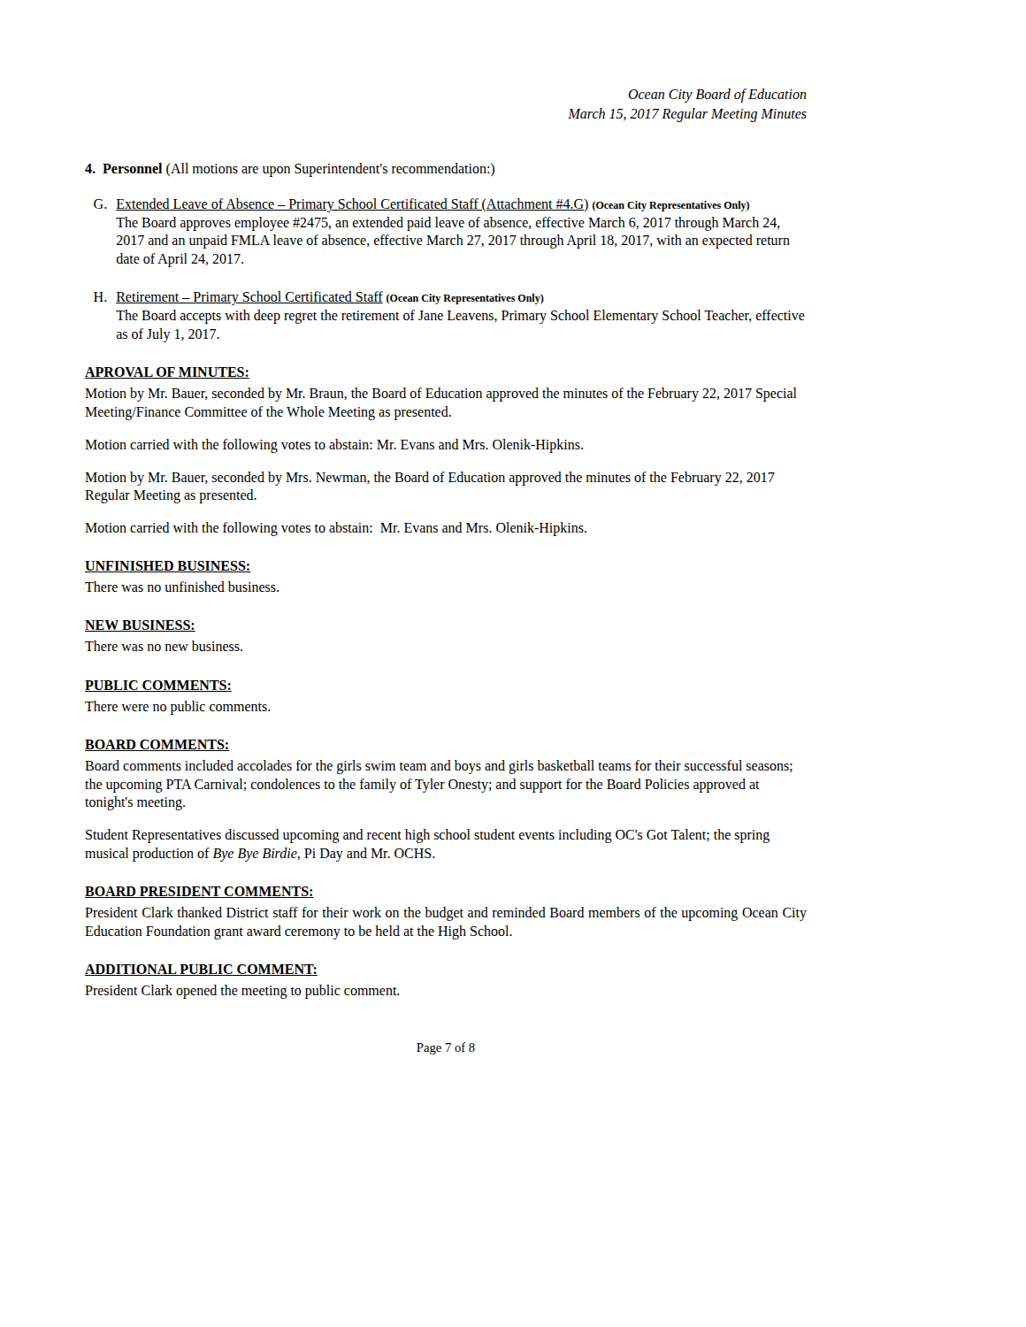Ocean City Board of Education
March 15, 2017 Regular Meeting Minutes
4. Personnel (All motions are upon Superintendent's recommendation:)
G. Extended Leave of Absence – Primary School Certificated Staff (Attachment #4.G) (Ocean City Representatives Only)
The Board approves employee #2475, an extended paid leave of absence, effective March 6, 2017 through March 24, 2017 and an unpaid FMLA leave of absence, effective March 27, 2017 through April 18, 2017, with an expected return date of April 24, 2017.
H. Retirement – Primary School Certificated Staff (Ocean City Representatives Only)
The Board accepts with deep regret the retirement of Jane Leavens, Primary School Elementary School Teacher, effective as of July 1, 2017.
APROVAL OF MINUTES:
Motion by Mr. Bauer, seconded by Mr. Braun, the Board of Education approved the minutes of the February 22, 2017 Special Meeting/Finance Committee of the Whole Meeting as presented.
Motion carried with the following votes to abstain: Mr. Evans and Mrs. Olenik-Hipkins.
Motion by Mr. Bauer, seconded by Mrs. Newman, the Board of Education approved the minutes of the February 22, 2017 Regular Meeting as presented.
Motion carried with the following votes to abstain: Mr. Evans and Mrs. Olenik-Hipkins.
UNFINISHED BUSINESS:
There was no unfinished business.
NEW BUSINESS:
There was no new business.
PUBLIC COMMENTS:
There were no public comments.
BOARD COMMENTS:
Board comments included accolades for the girls swim team and boys and girls basketball teams for their successful seasons; the upcoming PTA Carnival; condolences to the family of Tyler Onesty; and support for the Board Policies approved at tonight's meeting.
Student Representatives discussed upcoming and recent high school student events including OC's Got Talent; the spring musical production of Bye Bye Birdie, Pi Day and Mr. OCHS.
BOARD PRESIDENT COMMENTS:
President Clark thanked District staff for their work on the budget and reminded Board members of the upcoming Ocean City Education Foundation grant award ceremony to be held at the High School.
ADDITIONAL PUBLIC COMMENT:
President Clark opened the meeting to public comment.
Page 7 of 8